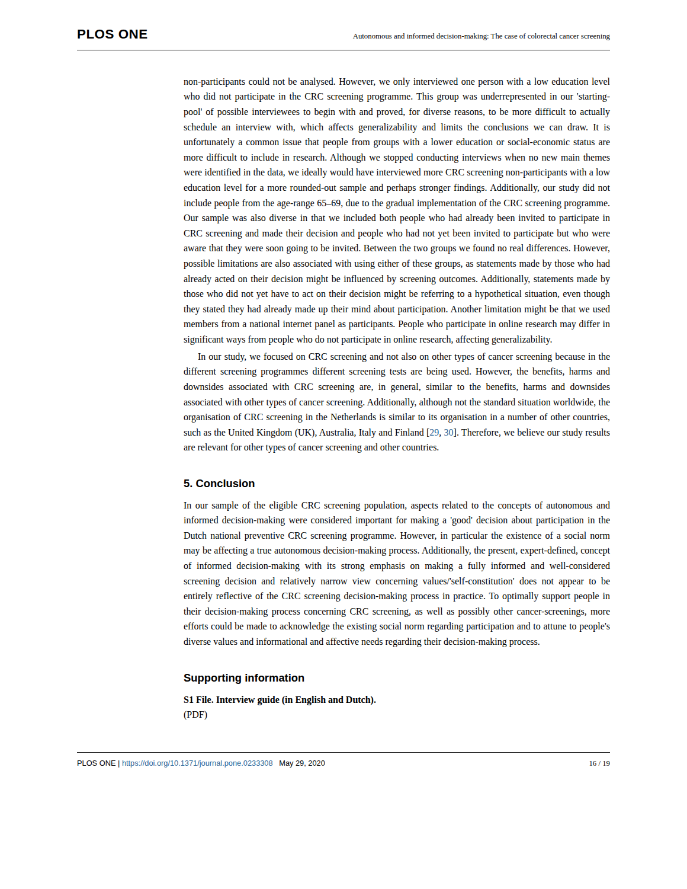PLOS ONE
Autonomous and informed decision-making: The case of colorectal cancer screening
non-participants could not be analysed. However, we only interviewed one person with a low education level who did not participate in the CRC screening programme. This group was underrepresented in our 'starting-pool' of possible interviewees to begin with and proved, for diverse reasons, to be more difficult to actually schedule an interview with, which affects generalizability and limits the conclusions we can draw. It is unfortunately a common issue that people from groups with a lower education or social-economic status are more difficult to include in research. Although we stopped conducting interviews when no new main themes were identified in the data, we ideally would have interviewed more CRC screening non-participants with a low education level for a more rounded-out sample and perhaps stronger findings. Additionally, our study did not include people from the age-range 65–69, due to the gradual implementation of the CRC screening programme. Our sample was also diverse in that we included both people who had already been invited to participate in CRC screening and made their decision and people who had not yet been invited to participate but who were aware that they were soon going to be invited. Between the two groups we found no real differences. However, possible limitations are also associated with using either of these groups, as statements made by those who had already acted on their decision might be influenced by screening outcomes. Additionally, statements made by those who did not yet have to act on their decision might be referring to a hypothetical situation, even though they stated they had already made up their mind about participation. Another limitation might be that we used members from a national internet panel as participants. People who participate in online research may differ in significant ways from people who do not participate in online research, affecting generalizability.
In our study, we focused on CRC screening and not also on other types of cancer screening because in the different screening programmes different screening tests are being used. However, the benefits, harms and downsides associated with CRC screening are, in general, similar to the benefits, harms and downsides associated with other types of cancer screening. Additionally, although not the standard situation worldwide, the organisation of CRC screening in the Netherlands is similar to its organisation in a number of other countries, such as the United Kingdom (UK), Australia, Italy and Finland [29, 30]. Therefore, we believe our study results are relevant for other types of cancer screening and other countries.
5. Conclusion
In our sample of the eligible CRC screening population, aspects related to the concepts of autonomous and informed decision-making were considered important for making a 'good' decision about participation in the Dutch national preventive CRC screening programme. However, in particular the existence of a social norm may be affecting a true autonomous decision-making process. Additionally, the present, expert-defined, concept of informed decision-making with its strong emphasis on making a fully informed and well-considered screening decision and relatively narrow view concerning values/'self-constitution' does not appear to be entirely reflective of the CRC screening decision-making process in practice. To optimally support people in their decision-making process concerning CRC screening, as well as possibly other cancer-screenings, more efforts could be made to acknowledge the existing social norm regarding participation and to attune to people's diverse values and informational and affective needs regarding their decision-making process.
Supporting information
S1 File. Interview guide (in English and Dutch).
(PDF)
PLOS ONE | https://doi.org/10.1371/journal.pone.0233308 May 29, 2020
16 / 19